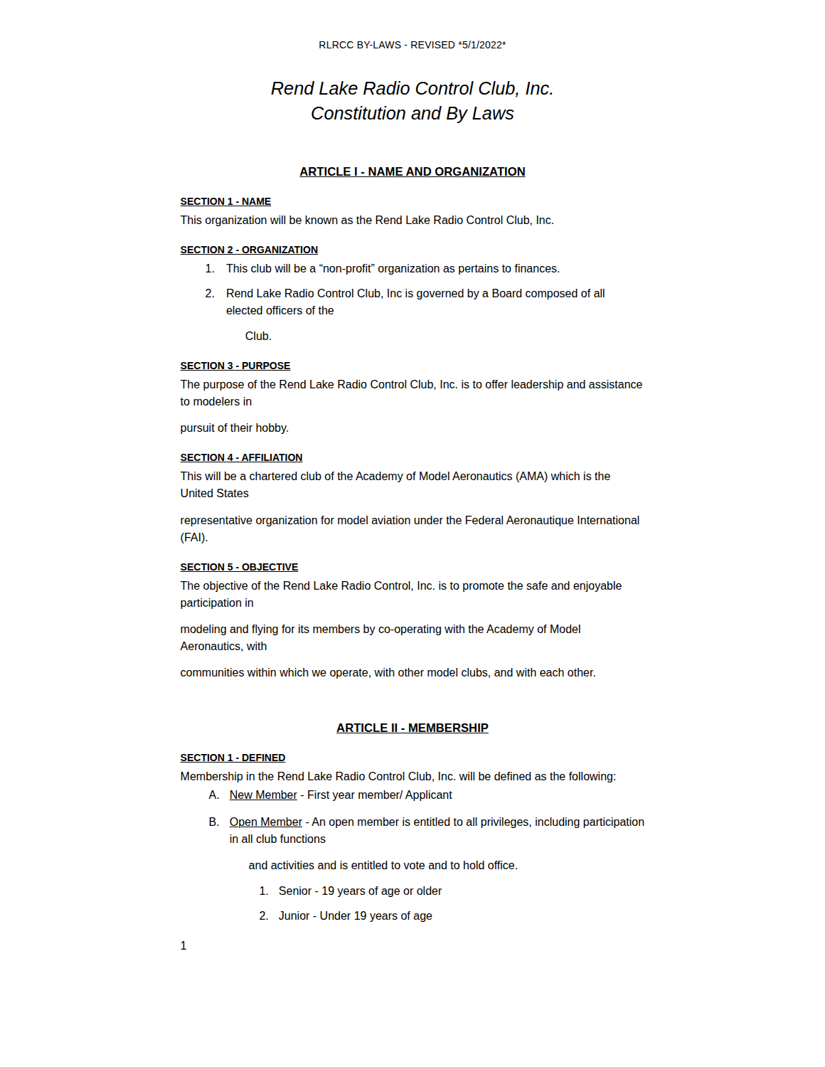RLRCC BY-LAWS - REVISED *5/1/2022*
Rend Lake Radio Control Club, Inc. Constitution and By Laws
ARTICLE I - NAME AND ORGANIZATION
SECTION 1 - NAME
This organization will be known as the Rend Lake Radio Control Club, Inc.
SECTION 2 - ORGANIZATION
This club will be a “non-profit” organization as pertains to finances.
Rend Lake Radio Control Club, Inc is governed by a Board composed of all elected officers of the
Club.
SECTION 3 - PURPOSE
The purpose of the Rend Lake Radio Control Club, Inc. is to offer leadership and assistance to modelers in
pursuit of their hobby.
SECTION 4 - AFFILIATION
This will be a chartered club of the Academy of Model Aeronautics (AMA) which is the United States
representative organization for model aviation under the Federal Aeronautique International (FAI).
SECTION 5 - OBJECTIVE
The objective of the Rend Lake Radio Control, Inc. is to promote the safe and enjoyable participation in
modeling and flying for its members by co-operating with the Academy of Model Aeronautics, with
communities within which we operate, with other model clubs, and with each other.
ARTICLE II - MEMBERSHIP
SECTION 1 - DEFINED
Membership in the Rend Lake Radio Control Club, Inc. will be defined as the following:
New Member - First year member/ Applicant
Open Member - An open member is entitled to all privileges, including participation in all club functions
and activities and is entitled to vote and to hold office.
Senior - 19 years of age or older
Junior - Under 19 years of age
1